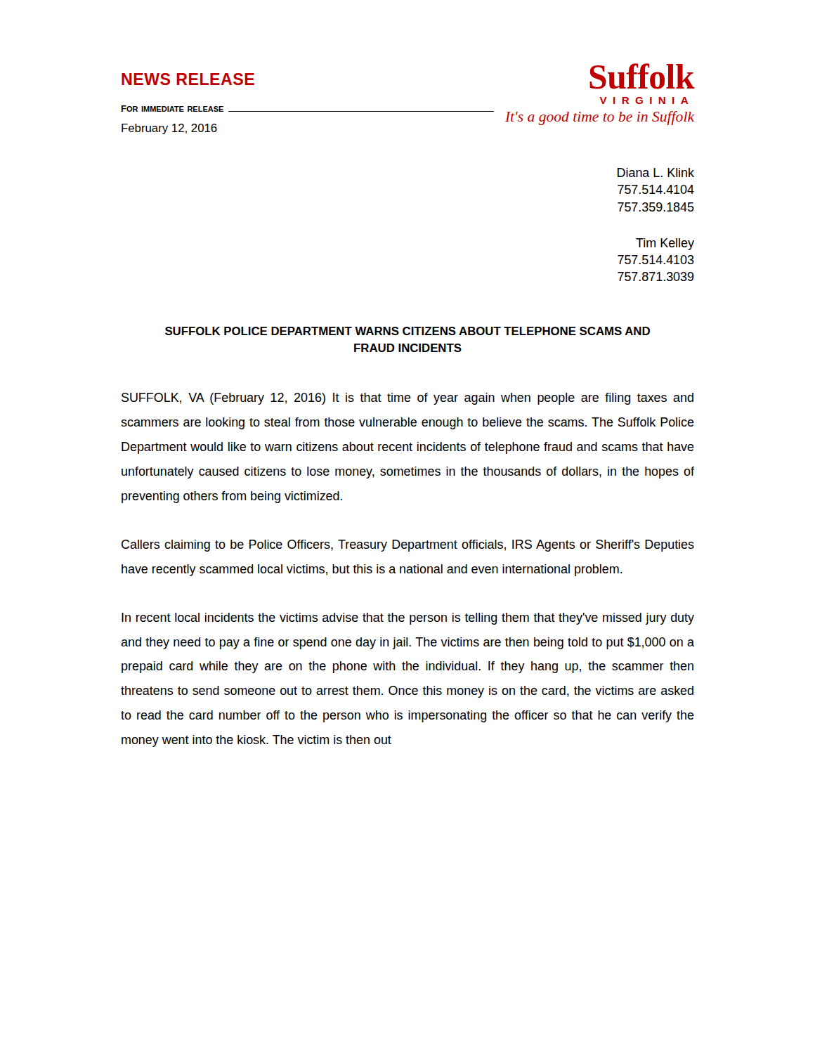NEWS RELEASE
For Immediate Release
February 12, 2016
Suffolk
VIRGINIA
It's a good time to be in Suffolk
Diana L. Klink
757.514.4104
757.359.1845
Tim Kelley
757.514.4103
757.871.3039
Suffolk Police Department Warns Citizens About Telephone Scams and Fraud Incidents
SUFFOLK, VA (February 12, 2016) It is that time of year again when people are filing taxes and scammers are looking to steal from those vulnerable enough to believe the scams. The Suffolk Police Department would like to warn citizens about recent incidents of telephone fraud and scams that have unfortunately caused citizens to lose money, sometimes in the thousands of dollars, in the hopes of preventing others from being victimized.
Callers claiming to be Police Officers, Treasury Department officials, IRS Agents or Sheriff's Deputies have recently scammed local victims, but this is a national and even international problem.
In recent local incidents the victims advise that the person is telling them that they've missed jury duty and they need to pay a fine or spend one day in jail. The victims are then being told to put $1,000 on a prepaid card while they are on the phone with the individual. If they hang up, the scammer then threatens to send someone out to arrest them. Once this money is on the card, the victims are asked to read the card number off to the person who is impersonating the officer so that he can verify the money went into the kiosk. The victim is then out